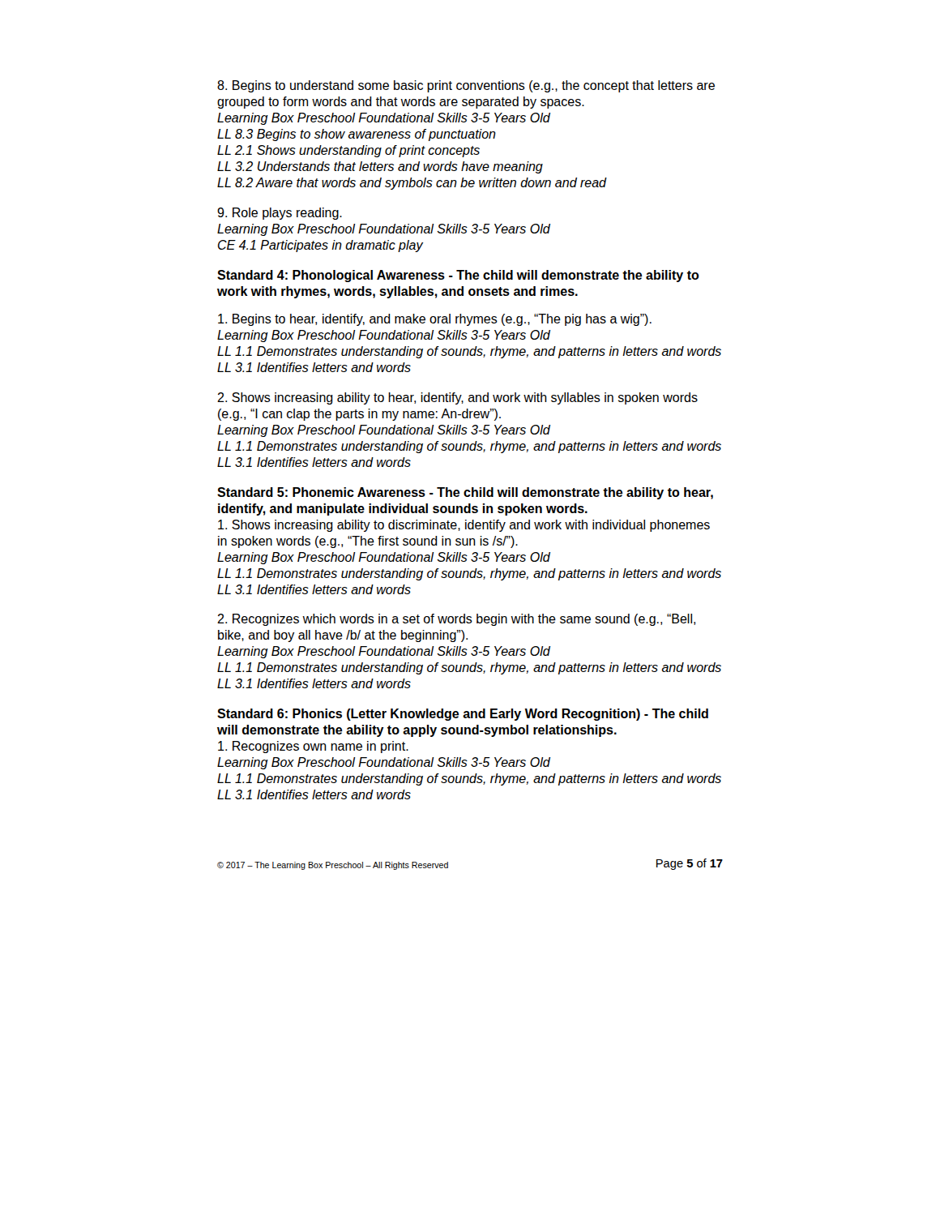8. Begins to understand some basic print conventions (e.g., the concept that letters are grouped to form words and that words are separated by spaces.
Learning Box Preschool Foundational Skills 3-5 Years Old
LL 8.3 Begins to show awareness of punctuation
LL 2.1 Shows understanding of print concepts
LL 3.2 Understands that letters and words have meaning
LL 8.2 Aware that words and symbols can be written down and read
9. Role plays reading.
Learning Box Preschool Foundational Skills 3-5 Years Old
CE 4.1 Participates in dramatic play
Standard 4: Phonological Awareness - The child will demonstrate the ability to work with rhymes, words, syllables, and onsets and rimes.
1. Begins to hear, identify, and make oral rhymes (e.g., “The pig has a wig”).
Learning Box Preschool Foundational Skills 3-5 Years Old
LL 1.1 Demonstrates understanding of sounds, rhyme, and patterns in letters and words
LL 3.1 Identifies letters and words
2. Shows increasing ability to hear, identify, and work with syllables in spoken words (e.g., “I can clap the parts in my name: An-drew”).
Learning Box Preschool Foundational Skills 3-5 Years Old
LL 1.1 Demonstrates understanding of sounds, rhyme, and patterns in letters and words
LL 3.1 Identifies letters and words
Standard 5: Phonemic Awareness - The child will demonstrate the ability to hear, identify, and manipulate individual sounds in spoken words.
1. Shows increasing ability to discriminate, identify and work with individual phonemes in spoken words (e.g., “The first sound in sun is /s/”).
Learning Box Preschool Foundational Skills 3-5 Years Old
LL 1.1 Demonstrates understanding of sounds, rhyme, and patterns in letters and words
LL 3.1 Identifies letters and words
2. Recognizes which words in a set of words begin with the same sound (e.g., “Bell, bike, and boy all have /b/ at the beginning”).
Learning Box Preschool Foundational Skills 3-5 Years Old
LL 1.1 Demonstrates understanding of sounds, rhyme, and patterns in letters and words
LL 3.1 Identifies letters and words
Standard 6: Phonics (Letter Knowledge and Early Word Recognition) - The child will demonstrate the ability to apply sound-symbol relationships.
1. Recognizes own name in print.
Learning Box Preschool Foundational Skills 3-5 Years Old
LL 1.1 Demonstrates understanding of sounds, rhyme, and patterns in letters and words
LL 3.1 Identifies letters and words
© 2017 – The Learning Box Preschool – All Rights Reserved
Page 5 of 17